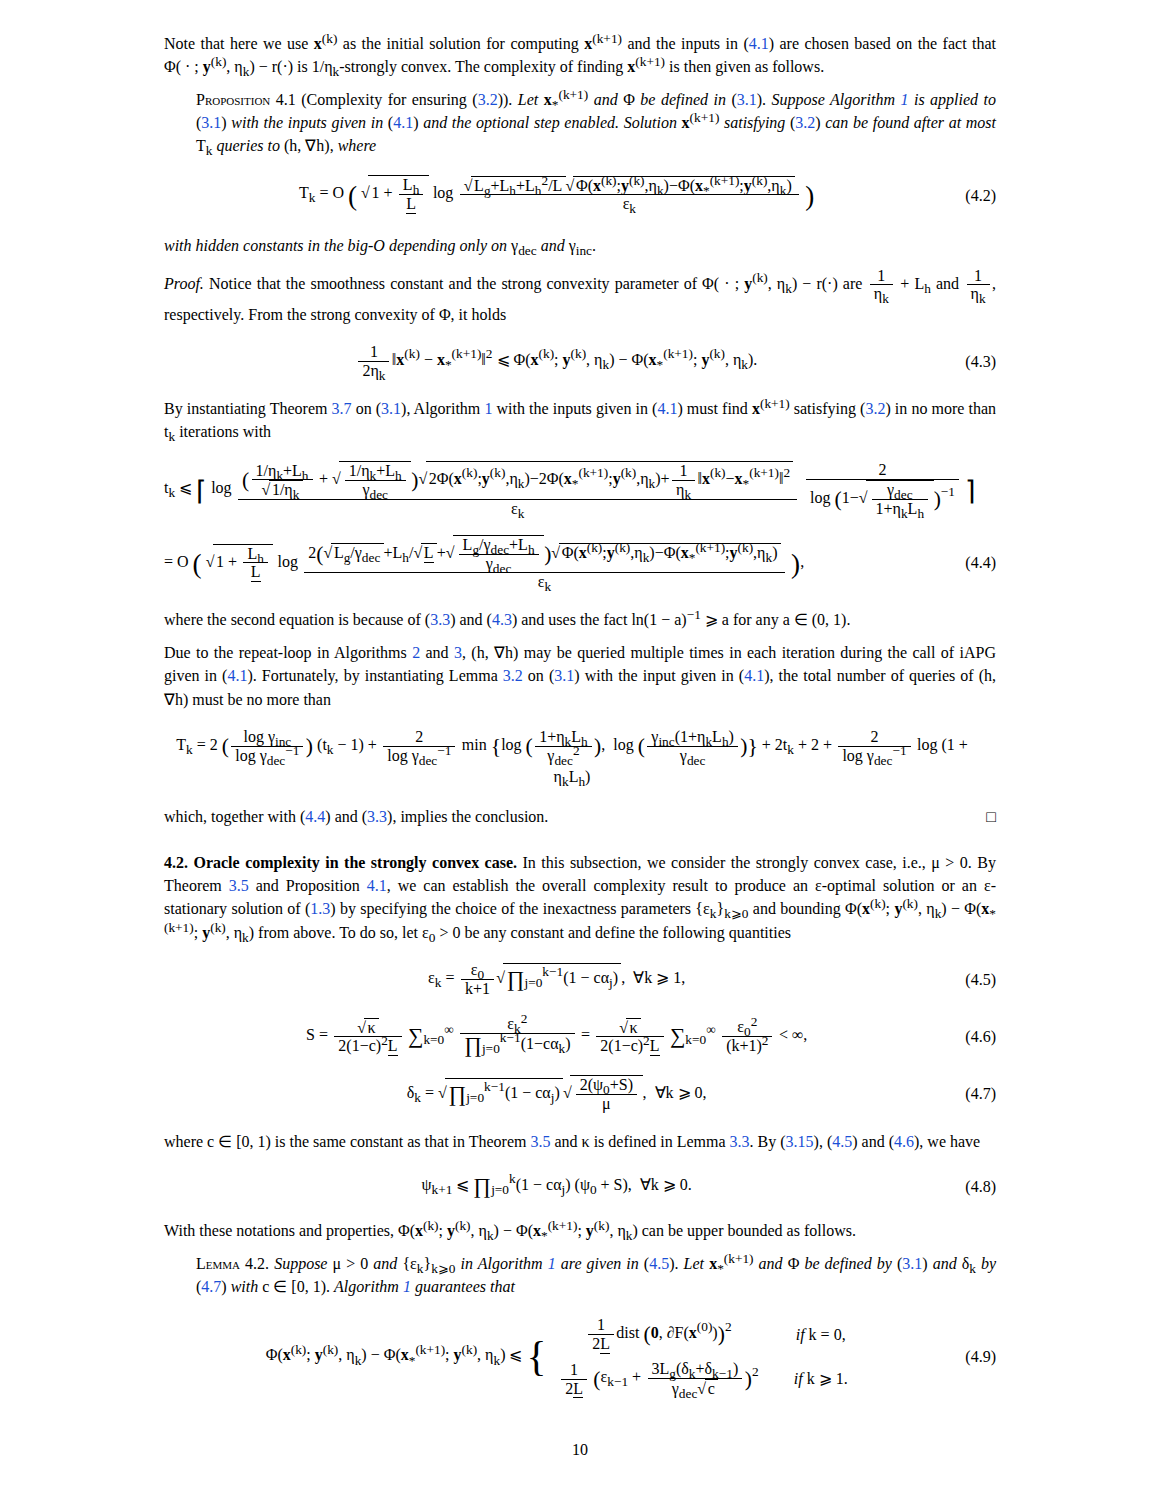Note that here we use x(k) as the initial solution for computing x(k+1) and the inputs in (4.1) are chosen based on the fact that Φ( · ; y(k), ηk) − r(·) is 1/ηk-strongly convex. The complexity of finding x(k+1) is then given as follows.
Proposition 4.1 (Complexity for ensuring (3.2)). Let x*(k+1) and Φ be defined in (3.1). Suppose Algorithm 1 is applied to (3.1) with the inputs given in (4.1) and the optional step enabled. Solution x(k+1) satisfying (3.2) can be found after at most Tk queries to (h, ∇h), where
Tk = O ( √1 + Lh L log √Lg+Lh+Lh2/L√Φ(x(k);y(k),ηk)−Φ(x*(k+1);y(k),ηk) εk )
(4.2)
with hidden constants in the big-O depending only on γdec and γinc.
Proof. Notice that the smoothness constant and the strong convexity parameter of Φ( · ; y(k), ηk) − r(·) are 1 ηk + Lh and 1 ηk, respectively. From the strong convexity of Φ, it holds
12ηk‖x(k) − x*(k+1)‖2 ⩽ Φ(x(k); y(k), ηk) − Φ(x*(k+1); y(k), ηk).
(4.3)
By instantiating Theorem 3.7 on (3.1), Algorithm 1 with the inputs given in (4.1) must find x(k+1) satisfying (3.2) in no more than tk iterations with
tk ⩽ ⌈ log (1/ηk+Lh√1/ηk + √1/ηk+Lh γdec)√2Φ(x(k);y(k),ηk)−2Φ(x*(k+1);y(k),ηk)+1 ηk‖x(k)−x*(k+1)‖2 εk 2 log (1−√γdec 1+ηkLh)−1 ⌉
= O ( √1 + Lh L log 2(√Lg/γdec+Lh/√L+√Lg/γdec+Lh γdec)√Φ(x(k);y(k),ηk)−Φ(x*(k+1);y(k),ηk) εk ),
(4.4)
where the second equation is because of (3.3) and (4.3) and uses the fact ln(1 − a)−1 ⩾ a for any a ∈ (0, 1).
Due to the repeat-loop in Algorithms 2 and 3, (h, ∇h) may be queried multiple times in each iteration during the call of iAPG given in (4.1). Fortunately, by instantiating Lemma 3.2 on (3.1) with the input given in (4.1), the total number of queries of (h, ∇h) must be no more than
Tk = 2 (log γinc log γdec−1) (tk − 1) + 2 log γdec−1 min {log (1+ηkLh γdec2), log (γinc(1+ηkLh) γdec)} + 2tk + 2 + 2 log γdec−1 log (1 + ηkLh)
which, together with (4.4) and (3.3), implies the conclusion. □
4.2. Oracle complexity in the strongly convex case. In this subsection, we consider the strongly convex case, i.e., μ > 0. By Theorem 3.5 and Proposition 4.1, we can establish the overall complexity result to produce an ε-optimal solution or an ε-stationary solution of (1.3) by specifying the choice of the inexactness parameters {εk}k⩾0 and bounding Φ(x(k); y(k), ηk) − Φ(x*(k+1); y(k), ηk) from above. To do so, let ε0 > 0 be any constant and define the following quantities
εk = ε0 k+1√∏j=0k−1(1 − cαj), ∀k ⩾ 1,
(4.5)
S = √κ 2(1−c)2L ∑k=0∞ εk2∏j=0k−1(1−cαk) = √κ 2(1−c)2L ∑k=0∞ ε02(k+1)2 < ∞,
(4.6)
δk = √∏j=0k−1(1 − cαj)√2(ψ0+S) μ, ∀k ⩾ 0,
(4.7)
where c ∈ [0, 1) is the same constant as that in Theorem 3.5 and κ is defined in Lemma 3.3. By (3.15), (4.5) and (4.6), we have
ψk+1 ⩽ ∏j=0k(1 − cαj) (ψ0 + S), ∀k ⩾ 0.
(4.8)
With these notations and properties, Φ(x(k); y(k), ηk) − Φ(x*(k+1); y(k), ηk) can be upper bounded as follows.
Lemma 4.2. Suppose μ > 0 and {εk}k⩾0 in Algorithm 1 are given in (4.5). Let x*(k+1) and Φ be defined by (3.1) and δk by (4.7) with c ∈ [0, 1). Algorithm 1 guarantees that
Φ(x(k); y(k), ηk) − Φ(x*(k+1); y(k), ηk) ⩽ { 12Ldist (0, ∂F(x(0)))2 if k = 0, 12L (εk−1 + 3Lg(δk+δk−1) γdec√c)2 if k ⩾ 1.
(4.9)
10